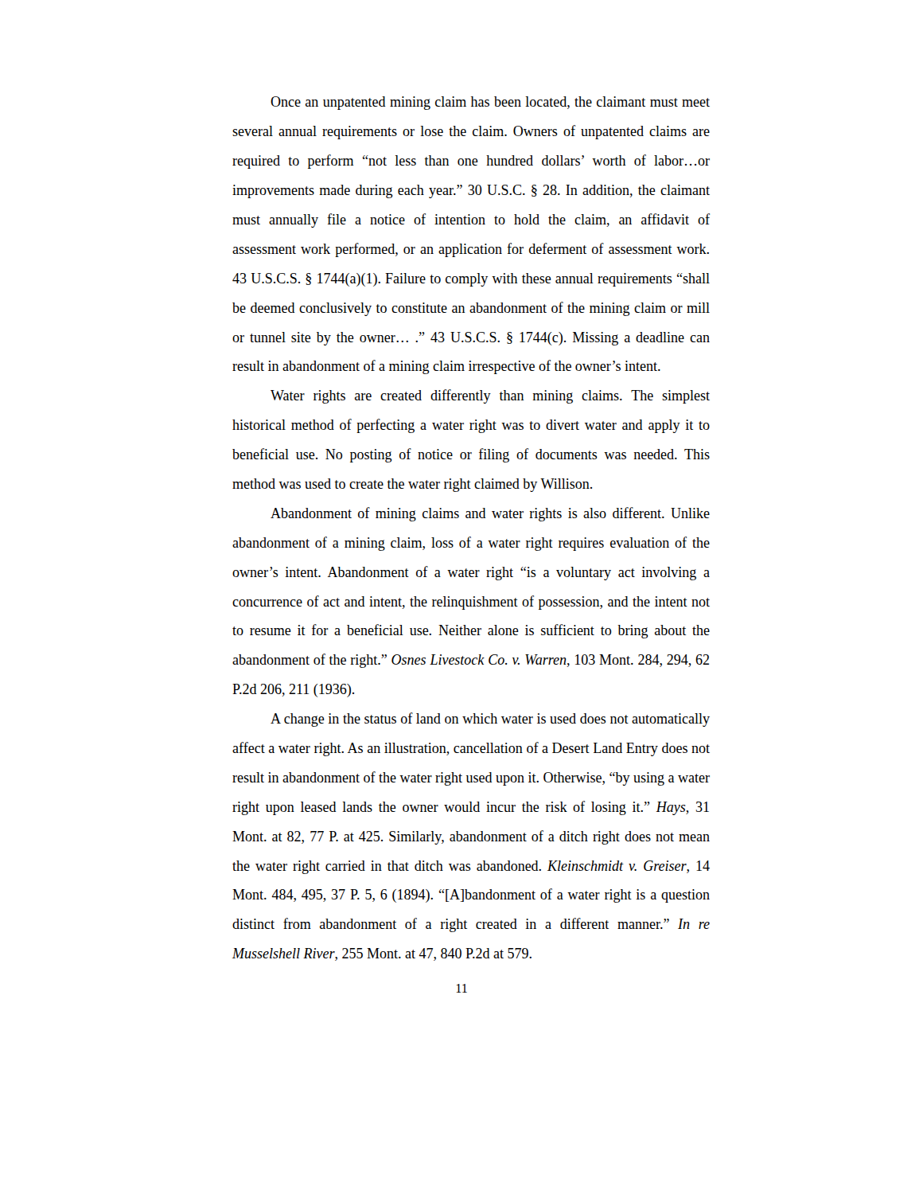Once an unpatented mining claim has been located, the claimant must meet several annual requirements or lose the claim. Owners of unpatented claims are required to perform “not less than one hundred dollars’ worth of labor…or improvements made during each year.” 30 U.S.C. § 28. In addition, the claimant must annually file a notice of intention to hold the claim, an affidavit of assessment work performed, or an application for deferment of assessment work. 43 U.S.C.S. § 1744(a)(1). Failure to comply with these annual requirements “shall be deemed conclusively to constitute an abandonment of the mining claim or mill or tunnel site by the owner… .” 43 U.S.C.S. § 1744(c). Missing a deadline can result in abandonment of a mining claim irrespective of the owner’s intent.
Water rights are created differently than mining claims. The simplest historical method of perfecting a water right was to divert water and apply it to beneficial use. No posting of notice or filing of documents was needed. This method was used to create the water right claimed by Willison.
Abandonment of mining claims and water rights is also different. Unlike abandonment of a mining claim, loss of a water right requires evaluation of the owner’s intent. Abandonment of a water right “is a voluntary act involving a concurrence of act and intent, the relinquishment of possession, and the intent not to resume it for a beneficial use. Neither alone is sufficient to bring about the abandonment of the right.” Osnes Livestock Co. v. Warren, 103 Mont. 284, 294, 62 P.2d 206, 211 (1936).
A change in the status of land on which water is used does not automatically affect a water right. As an illustration, cancellation of a Desert Land Entry does not result in abandonment of the water right used upon it. Otherwise, “by using a water right upon leased lands the owner would incur the risk of losing it.” Hays, 31 Mont. at 82, 77 P. at 425. Similarly, abandonment of a ditch right does not mean the water right carried in that ditch was abandoned. Kleinschmidt v. Greiser, 14 Mont. 484, 495, 37 P. 5, 6 (1894). “[A]bandonment of a water right is a question distinct from abandonment of a right created in a different manner.” In re Musselshell River, 255 Mont. at 47, 840 P.2d at 579.
11